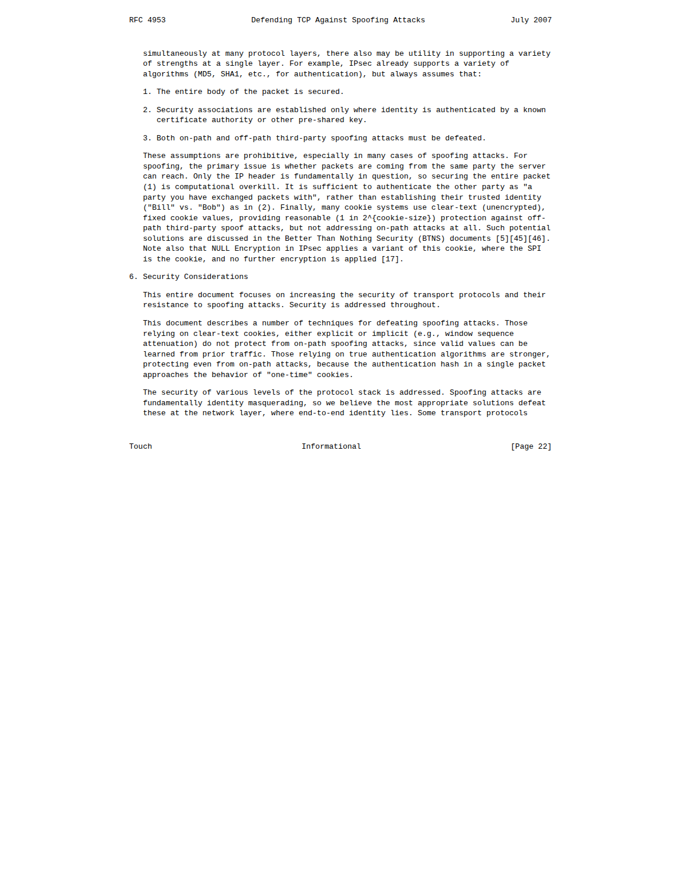RFC 4953 Defending TCP Against Spoofing Attacks July 2007
simultaneously at many protocol layers, there also may be utility in supporting a variety of strengths at a single layer. For example, IPsec already supports a variety of algorithms (MD5, SHA1, etc., for authentication), but always assumes that:
1. The entire body of the packet is secured.
2. Security associations are established only where identity is authenticated by a known certificate authority or other pre-shared key.
3. Both on-path and off-path third-party spoofing attacks must be defeated.
These assumptions are prohibitive, especially in many cases of spoofing attacks. For spoofing, the primary issue is whether packets are coming from the same party the server can reach. Only the IP header is fundamentally in question, so securing the entire packet (1) is computational overkill. It is sufficient to authenticate the other party as "a party you have exchanged packets with", rather than establishing their trusted identity ("Bill" vs. "Bob") as in (2). Finally, many cookie systems use clear-text (unencrypted), fixed cookie values, providing reasonable (1 in 2^{cookie-size}) protection against off-path third-party spoof attacks, but not addressing on-path attacks at all. Such potential solutions are discussed in the Better Than Nothing Security (BTNS) documents [5][45][46]. Note also that NULL Encryption in IPsec applies a variant of this cookie, where the SPI is the cookie, and no further encryption is applied [17].
6. Security Considerations
This entire document focuses on increasing the security of transport protocols and their resistance to spoofing attacks. Security is addressed throughout.
This document describes a number of techniques for defeating spoofing attacks. Those relying on clear-text cookies, either explicit or implicit (e.g., window sequence attenuation) do not protect from on-path spoofing attacks, since valid values can be learned from prior traffic. Those relying on true authentication algorithms are stronger, protecting even from on-path attacks, because the authentication hash in a single packet approaches the behavior of "one-time" cookies.
The security of various levels of the protocol stack is addressed. Spoofing attacks are fundamentally identity masquerading, so we believe the most appropriate solutions defeat these at the network layer, where end-to-end identity lies. Some transport protocols
Touch Informational [Page 22]